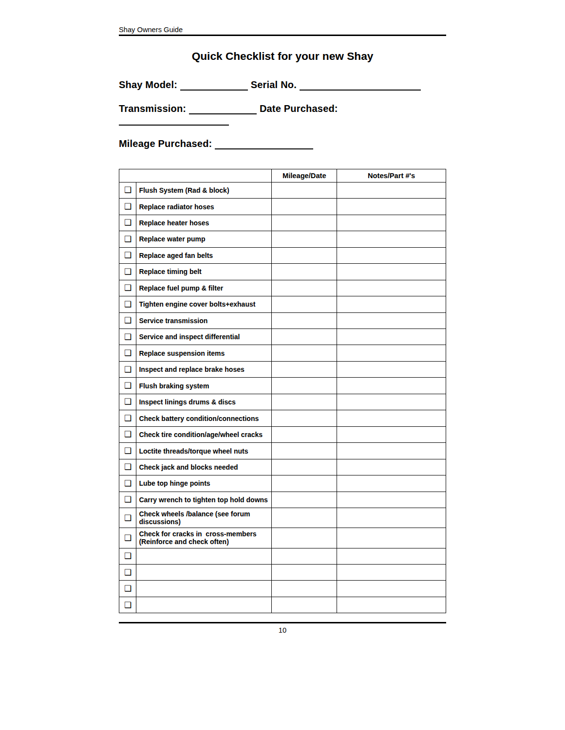Shay Owners Guide
Quick Checklist for your new Shay
Shay Model: Serial No.
Transmission: Date Purchased:
Mileage Purchased:
| | Mileage/Date | Notes/Part #'s |
| --- | --- | --- |
| ❑ | Flush System (Rad & block) | | |
| ❑ | Replace radiator hoses | | |
| ❑ | Replace heater hoses | | |
| ❑ | Replace water pump | | |
| ❑ | Replace aged fan belts | | |
| ❑ | Replace timing belt | | |
| ❑ | Replace fuel pump & filter | | |
| ❑ | Tighten engine cover bolts+exhaust | | |
| ❑ | Service transmission | | |
| ❑ | Service and inspect differential | | |
| ❑ | Replace suspension items | | |
| ❑ | Inspect and replace brake hoses | | |
| ❑ | Flush braking system | | |
| ❑ | Inspect linings drums & discs | | |
| ❑ | Check battery condition/connections | | |
| ❑ | Check tire condition/age/wheel cracks | | |
| ❑ | Loctite threads/torque wheel nuts | | |
| ❑ | Check jack and blocks needed | | |
| ❑ | Lube top hinge points | | |
| ❑ | Carry wrench to tighten top hold downs | | |
| ❑ | Check wheels /balance (see forum discussions) | | |
| ❑ | Check for cracks in cross-members (Reinforce and check often) | | |
| ❑ | | | |
| ❑ | | | |
| ❑ | | | |
| ❑ | | | |
10